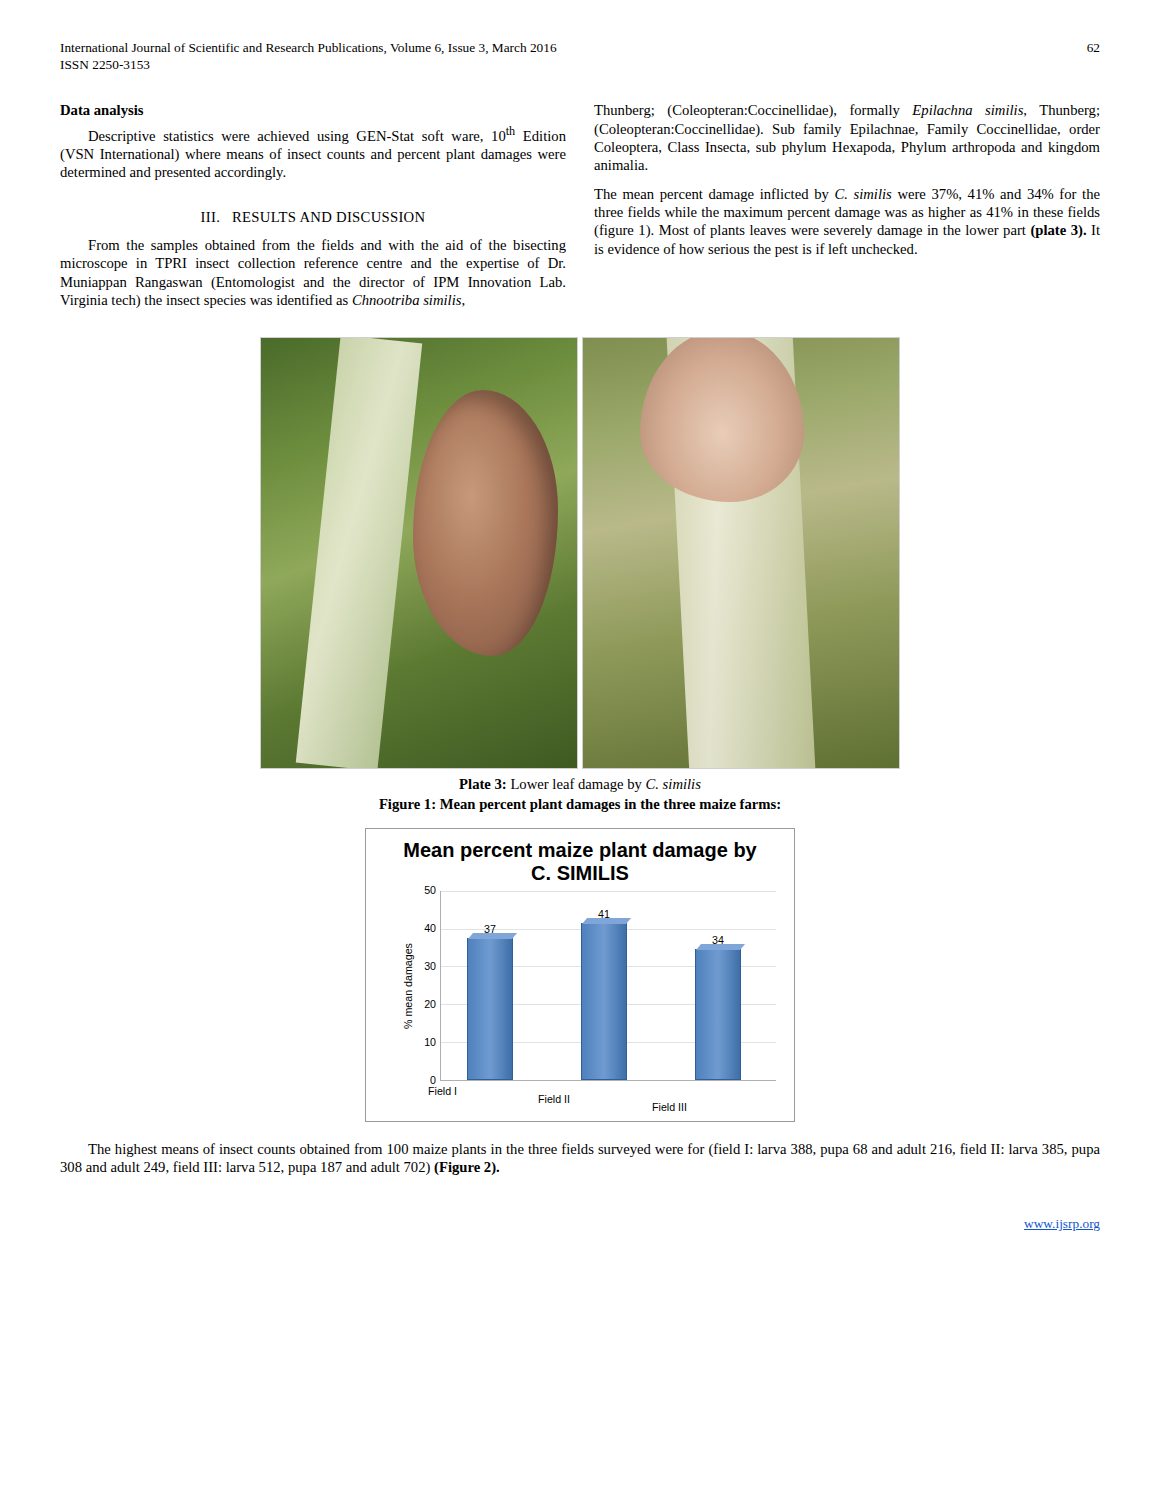International Journal of Scientific and Research Publications, Volume 6, Issue 3, March 2016
ISSN 2250-3153
62
Data analysis
Descriptive statistics were achieved using GEN-Stat soft ware, 10th Edition (VSN International) where means of insect counts and percent plant damages were determined and presented accordingly.
III. Results and Discussion
From the samples obtained from the fields and with the aid of the bisecting microscope in TPRI insect collection reference centre and the expertise of Dr. Muniappan Rangaswan (Entomologist and the director of IPM Innovation Lab. Virginia tech) the insect species was identified as Chnootriba similis,
Thunberg; (Coleopteran:Coccinellidae), formally Epilachna similis, Thunberg; (Coleopteran:Coccinellidae). Sub family Epilachnae, Family Coccinellidae, order Coleoptera, Class Insecta, sub phylum Hexapoda, Phylum arthropoda and kingdom animalia.
The mean percent damage inflicted by C. similis were 37%, 41% and 34% for the three fields while the maximum percent damage was as higher as 41% in these fields (figure 1). Most of plants leaves were severely damage in the lower part (plate 3). It is evidence of how serious the pest is if left unchecked.
Plate 3: Lower leaf damage by C. similis
Figure 1: Mean percent plant damages in the three maize farms:
Mean percent maize plant damage by
C. SIMILIS
% mean damages
50 40 30 20 10 0
37
41
34
Field I Field II Field III
The highest means of insect counts obtained from 100 maize plants in the three fields surveyed were for (field I: larva 388, pupa 68 and adult 216, field II: larva 385, pupa 308 and adult 249, field III: larva 512, pupa 187 and adult 702) (Figure 2).
www.ijsrp.org